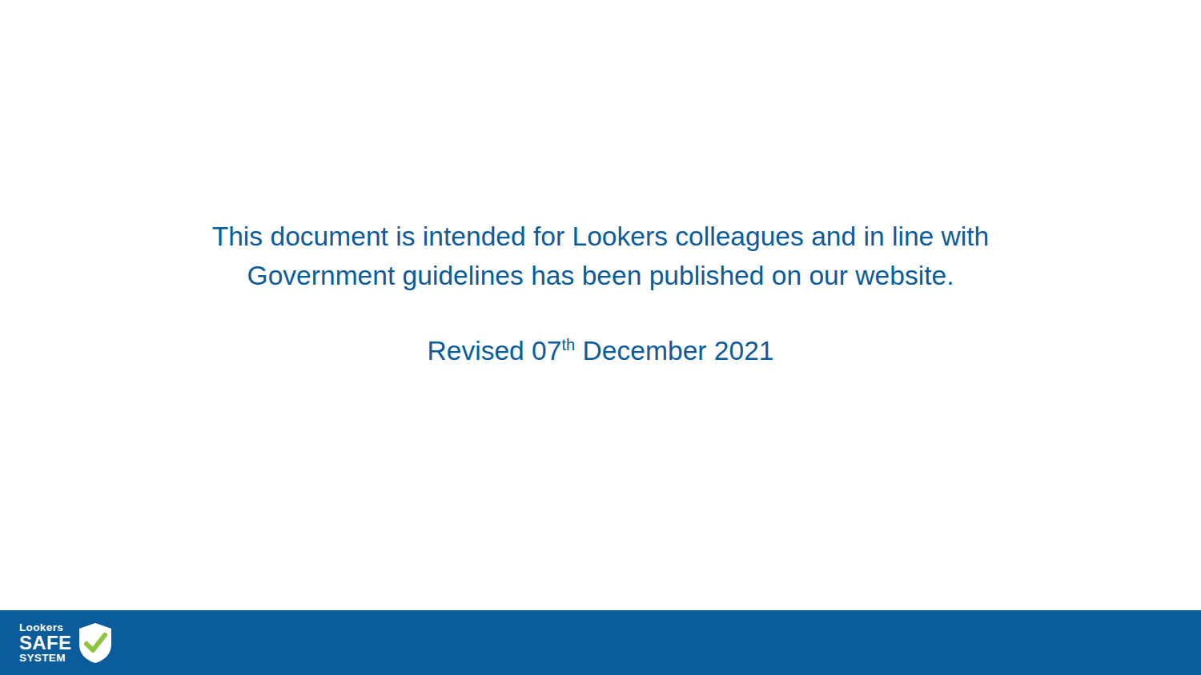This document is intended for Lookers colleagues and in line with Government guidelines has been published on our website.
Revised 07th December 2021
Lookers SAFE SYSTEM